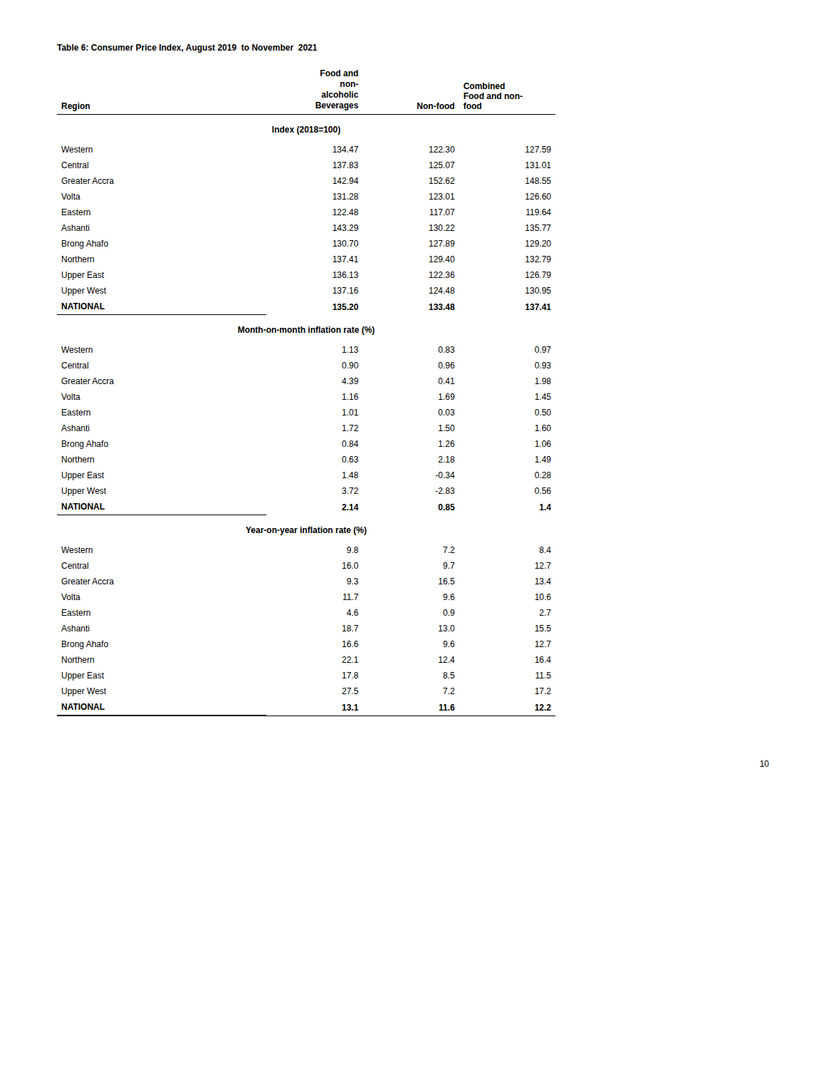Table 6: Consumer Price Index, August 2019 to November 2021
| Region | Food and non- alcoholic Beverages | Non-food | Combined Food and non- food |
| --- | --- | --- | --- |
| Index (2018=100) |
| Western | 134.47 | 122.30 | 127.59 |
| Central | 137.83 | 125.07 | 131.01 |
| Greater Accra | 142.94 | 152.62 | 148.55 |
| Volta | 131.28 | 123.01 | 126.60 |
| Eastern | 122.48 | 117.07 | 119.64 |
| Ashanti | 143.29 | 130.22 | 135.77 |
| Brong Ahafo | 130.70 | 127.89 | 129.20 |
| Northern | 137.41 | 129.40 | 132.79 |
| Upper East | 136.13 | 122.36 | 126.79 |
| Upper West | 137.16 | 124.48 | 130.95 |
| NATIONAL | 135.20 | 133.48 | 137.41 |
| Month-on-month inflation rate (%) |
| Western | 1.13 | 0.83 | 0.97 |
| Central | 0.90 | 0.96 | 0.93 |
| Greater Accra | 4.39 | 0.41 | 1.98 |
| Volta | 1.16 | 1.69 | 1.45 |
| Eastern | 1.01 | 0.03 | 0.50 |
| Ashanti | 1.72 | 1.50 | 1.60 |
| Brong Ahafo | 0.84 | 1.26 | 1.06 |
| Northern | 0.63 | 2.18 | 1.49 |
| Upper East | 1.48 | -0.34 | 0.28 |
| Upper West | 3.72 | -2.83 | 0.56 |
| NATIONAL | 2.14 | 0.85 | 1.4 |
| Year-on-year inflation rate (%) |
| Western | 9.8 | 7.2 | 8.4 |
| Central | 16.0 | 9.7 | 12.7 |
| Greater Accra | 9.3 | 16.5 | 13.4 |
| Volta | 11.7 | 9.6 | 10.6 |
| Eastern | 4.6 | 0.9 | 2.7 |
| Ashanti | 18.7 | 13.0 | 15.5 |
| Brong Ahafo | 16.6 | 9.6 | 12.7 |
| Northern | 22.1 | 12.4 | 16.4 |
| Upper East | 17.8 | 8.5 | 11.5 |
| Upper West | 27.5 | 7.2 | 17.2 |
| NATIONAL | 13.1 | 11.6 | 12.2 |
10